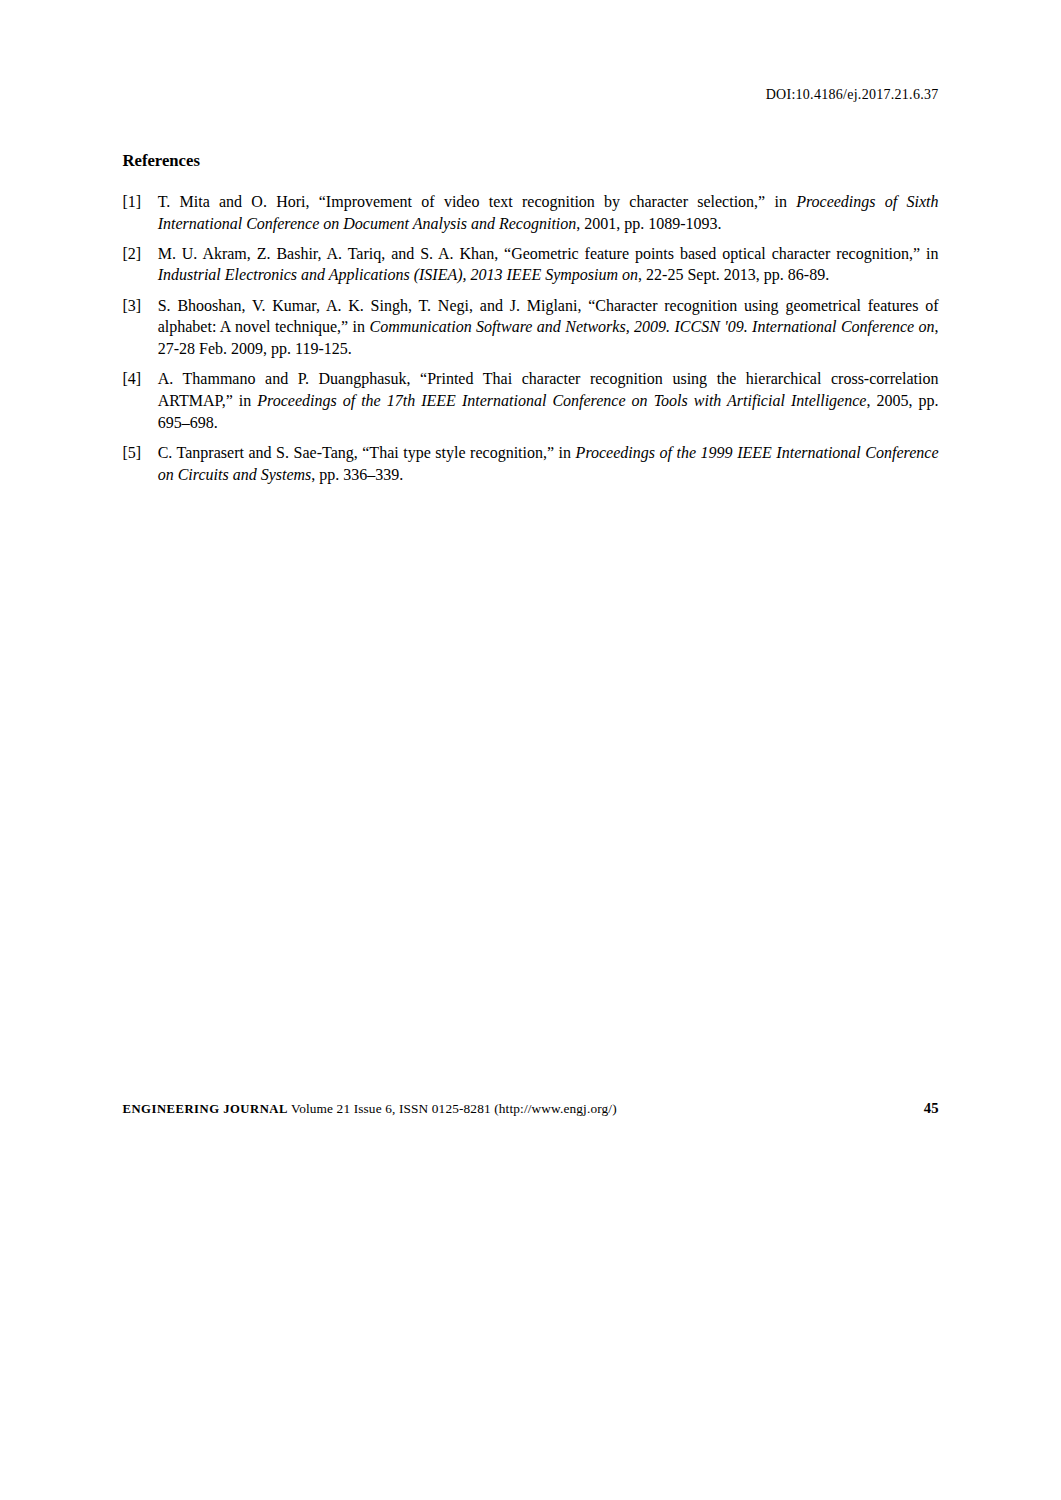DOI:10.4186/ej.2017.21.6.37
References
[1] T. Mita and O. Hori, “Improvement of video text recognition by character selection,” in Proceedings of Sixth International Conference on Document Analysis and Recognition, 2001, pp. 1089-1093.
[2] M. U. Akram, Z. Bashir, A. Tariq, and S. A. Khan, “Geometric feature points based optical character recognition,” in Industrial Electronics and Applications (ISIEA), 2013 IEEE Symposium on, 22-25 Sept. 2013, pp. 86-89.
[3] S. Bhooshan, V. Kumar, A. K. Singh, T. Negi, and J. Miglani, “Character recognition using geometrical features of alphabet: A novel technique,” in Communication Software and Networks, 2009. ICCSN '09. International Conference on, 27-28 Feb. 2009, pp. 119-125.
[4] A. Thammano and P. Duangphasuk, “Printed Thai character recognition using the hierarchical cross-correlation ARTMAP,” in Proceedings of the 17th IEEE International Conference on Tools with Artificial Intelligence, 2005, pp. 695–698.
[5] C. Tanprasert and S. Sae-Tang, “Thai type style recognition,” in Proceedings of the 1999 IEEE International Conference on Circuits and Systems, pp. 336–339.
ENGINEERING JOURNAL Volume 21 Issue 6, ISSN 0125-8281 (http://www.engj.org/)
45